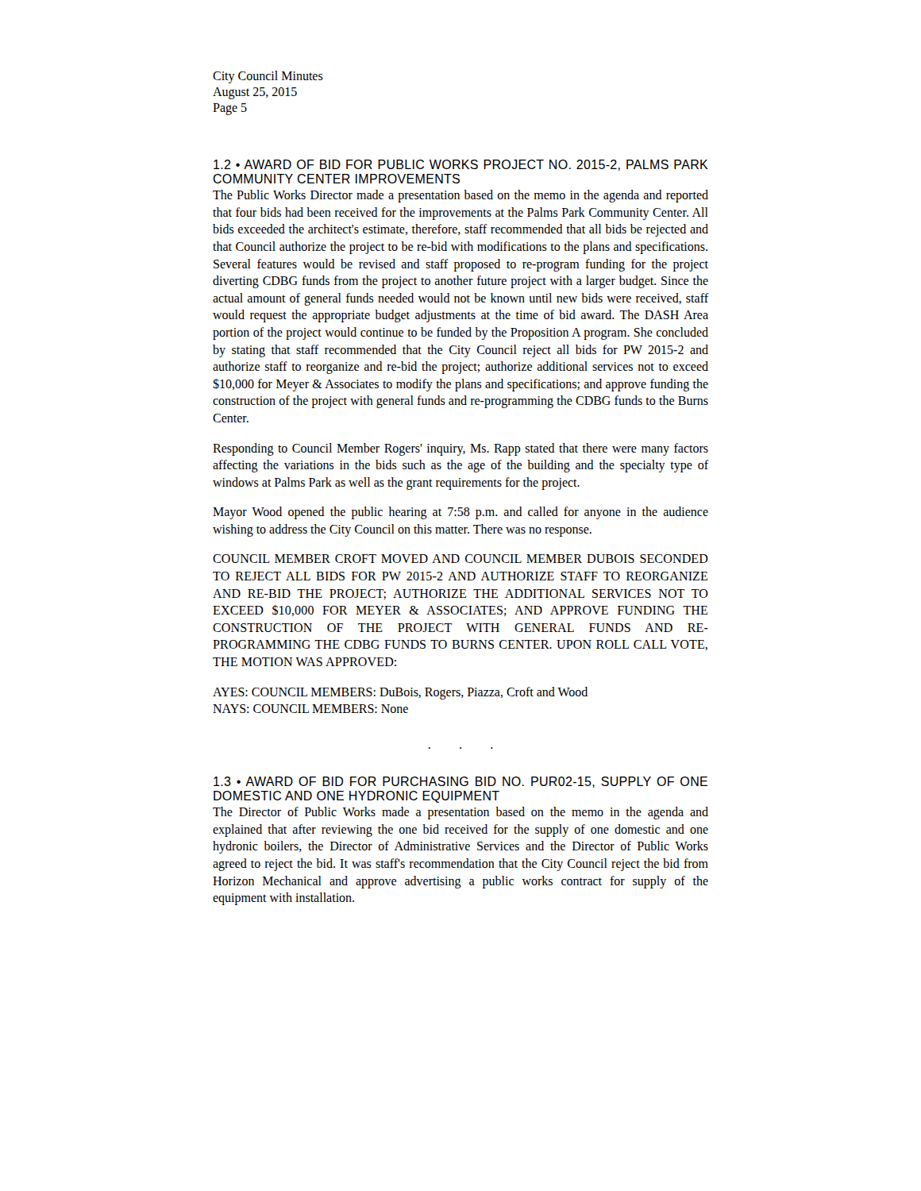City Council Minutes
August 25, 2015
Page 5
1.2 • AWARD OF BID FOR PUBLIC WORKS PROJECT NO. 2015-2, PALMS PARK COMMUNITY CENTER IMPROVEMENTS
The Public Works Director made a presentation based on the memo in the agenda and reported that four bids had been received for the improvements at the Palms Park Community Center. All bids exceeded the architect's estimate, therefore, staff recommended that all bids be rejected and that Council authorize the project to be re-bid with modifications to the plans and specifications. Several features would be revised and staff proposed to re-program funding for the project diverting CDBG funds from the project to another future project with a larger budget. Since the actual amount of general funds needed would not be known until new bids were received, staff would request the appropriate budget adjustments at the time of bid award. The DASH Area portion of the project would continue to be funded by the Proposition A program. She concluded by stating that staff recommended that the City Council reject all bids for PW 2015-2 and authorize staff to reorganize and re-bid the project; authorize additional services not to exceed $10,000 for Meyer & Associates to modify the plans and specifications; and approve funding the construction of the project with general funds and re-programming the CDBG funds to the Burns Center.
Responding to Council Member Rogers' inquiry, Ms. Rapp stated that there were many factors affecting the variations in the bids such as the age of the building and the specialty type of windows at Palms Park as well as the grant requirements for the project.
Mayor Wood opened the public hearing at 7:58 p.m. and called for anyone in the audience wishing to address the City Council on this matter. There was no response.
COUNCIL MEMBER CROFT MOVED AND COUNCIL MEMBER DUBOIS SECONDED TO REJECT ALL BIDS FOR PW 2015-2 AND AUTHORIZE STAFF TO REORGANIZE AND RE-BID THE PROJECT; AUTHORIZE THE ADDITIONAL SERVICES NOT TO EXCEED $10,000 FOR MEYER & ASSOCIATES; AND APPROVE FUNDING THE CONSTRUCTION OF THE PROJECT WITH GENERAL FUNDS AND RE-PROGRAMMING THE CDBG FUNDS TO BURNS CENTER. UPON ROLL CALL VOTE, THE MOTION WAS APPROVED:
AYES: COUNCIL MEMBERS: DuBois, Rogers, Piazza, Croft and Wood
NAYS: COUNCIL MEMBERS: None
...
1.3 • AWARD OF BID FOR PURCHASING BID NO. PUR02-15, SUPPLY OF ONE DOMESTIC AND ONE HYDRONIC EQUIPMENT
The Director of Public Works made a presentation based on the memo in the agenda and explained that after reviewing the one bid received for the supply of one domestic and one hydronic boilers, the Director of Administrative Services and the Director of Public Works agreed to reject the bid. It was staff's recommendation that the City Council reject the bid from Horizon Mechanical and approve advertising a public works contract for supply of the equipment with installation.